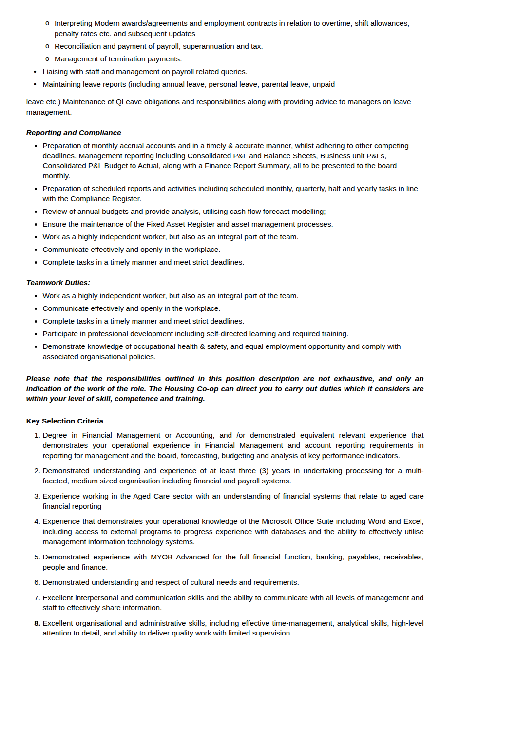Interpreting Modern awards/agreements and employment contracts in relation to overtime, shift allowances, penalty rates etc. and subsequent updates
Reconciliation and payment of payroll, superannuation and tax.
Management of termination payments.
Liaising with staff and management on payroll related queries.
Maintaining leave reports (including annual leave, personal leave, parental leave, unpaid
leave etc.) Maintenance of QLeave obligations and responsibilities along with providing advice to managers on leave management.
Reporting and Compliance
Preparation of monthly accrual accounts and in a timely & accurate manner, whilst adhering to other competing deadlines. Management reporting including Consolidated P&L and Balance Sheets, Business unit P&Ls, Consolidated P&L Budget to Actual, along with a Finance Report Summary, all to be presented to the board monthly.
Preparation of scheduled reports and activities including scheduled monthly, quarterly, half and yearly tasks in line with the Compliance Register.
Review of annual budgets and provide analysis, utilising cash flow forecast modelling;
Ensure the maintenance of the Fixed Asset Register and asset management processes.
Work as a highly independent worker, but also as an integral part of the team.
Communicate effectively and openly in the workplace.
Complete tasks in a timely manner and meet strict deadlines.
Teamwork Duties:
Work as a highly independent worker, but also as an integral part of the team.
Communicate effectively and openly in the workplace.
Complete tasks in a timely manner and meet strict deadlines.
Participate in professional development including self-directed learning and required training.
Demonstrate knowledge of occupational health & safety, and equal employment opportunity and comply with associated organisational policies.
Please note that the responsibilities outlined in this position description are not exhaustive, and only an indication of the work of the role. The Housing Co-op can direct you to carry out duties which it considers are within your level of skill, competence and training.
Key Selection Criteria
Degree in Financial Management or Accounting, and /or demonstrated equivalent relevant experience that demonstrates your operational experience in Financial Management and account reporting requirements in reporting for management and the board, forecasting, budgeting and analysis of key performance indicators.
Demonstrated understanding and experience of at least three (3) years in undertaking processing for a multi-faceted, medium sized organisation including financial and payroll systems.
Experience working in the Aged Care sector with an understanding of financial systems that relate to aged care financial reporting
Experience that demonstrates your operational knowledge of the Microsoft Office Suite including Word and Excel, including access to external programs to progress experience with databases and the ability to effectively utilise management information technology systems.
Demonstrated experience with MYOB Advanced for the full financial function, banking, payables, receivables, people and finance.
Demonstrated understanding and respect of cultural needs and requirements.
Excellent interpersonal and communication skills and the ability to communicate with all levels of management and staff to effectively share information.
Excellent organisational and administrative skills, including effective time-management, analytical skills, high-level attention to detail, and ability to deliver quality work with limited supervision.